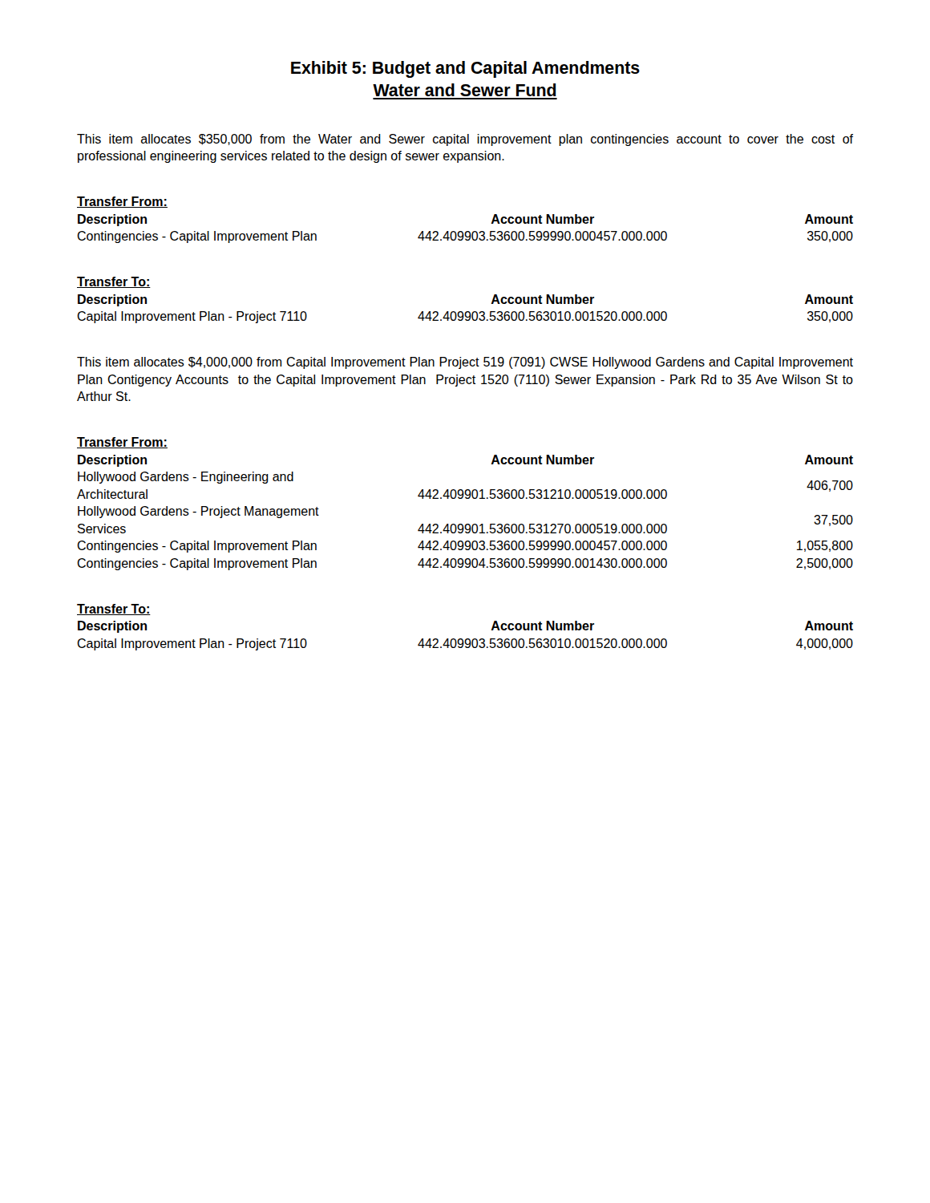Exhibit 5: Budget and Capital Amendments
Water and Sewer Fund
This item allocates $350,000 from the Water and Sewer capital improvement plan contingencies account to cover the cost of professional engineering services related to the design of sewer expansion.
Transfer From:
| Description | Account Number | Amount |
| --- | --- | --- |
| Contingencies - Capital Improvement Plan | 442.409903.53600.599990.000457.000.000 | 350,000 |
Transfer To:
| Description | Account Number | Amount |
| --- | --- | --- |
| Capital Improvement Plan - Project 7110 | 442.409903.53600.563010.001520.000.000 | 350,000 |
This item allocates $4,000,000 from Capital Improvement Plan Project 519 (7091) CWSE Hollywood Gardens and Capital Improvement Plan Contigency Accounts to the Capital Improvement Plan Project 1520 (7110) Sewer Expansion - Park Rd to 35 Ave Wilson St to Arthur St.
Transfer From:
| Description | Account Number | Amount |
| --- | --- | --- |
| Hollywood Gardens - Engineering and Architectural | 442.409901.53600.531210.000519.000.000 | 406,700 |
| Hollywood Gardens - Project Management Services | 442.409901.53600.531270.000519.000.000 | 37,500 |
| Contingencies - Capital Improvement Plan | 442.409903.53600.599990.000457.000.000 | 1,055,800 |
| Contingencies - Capital Improvement Plan | 442.409904.53600.599990.001430.000.000 | 2,500,000 |
Transfer To:
| Description | Account Number | Amount |
| --- | --- | --- |
| Capital Improvement Plan - Project 7110 | 442.409903.53600.563010.001520.000.000 | 4,000,000 |